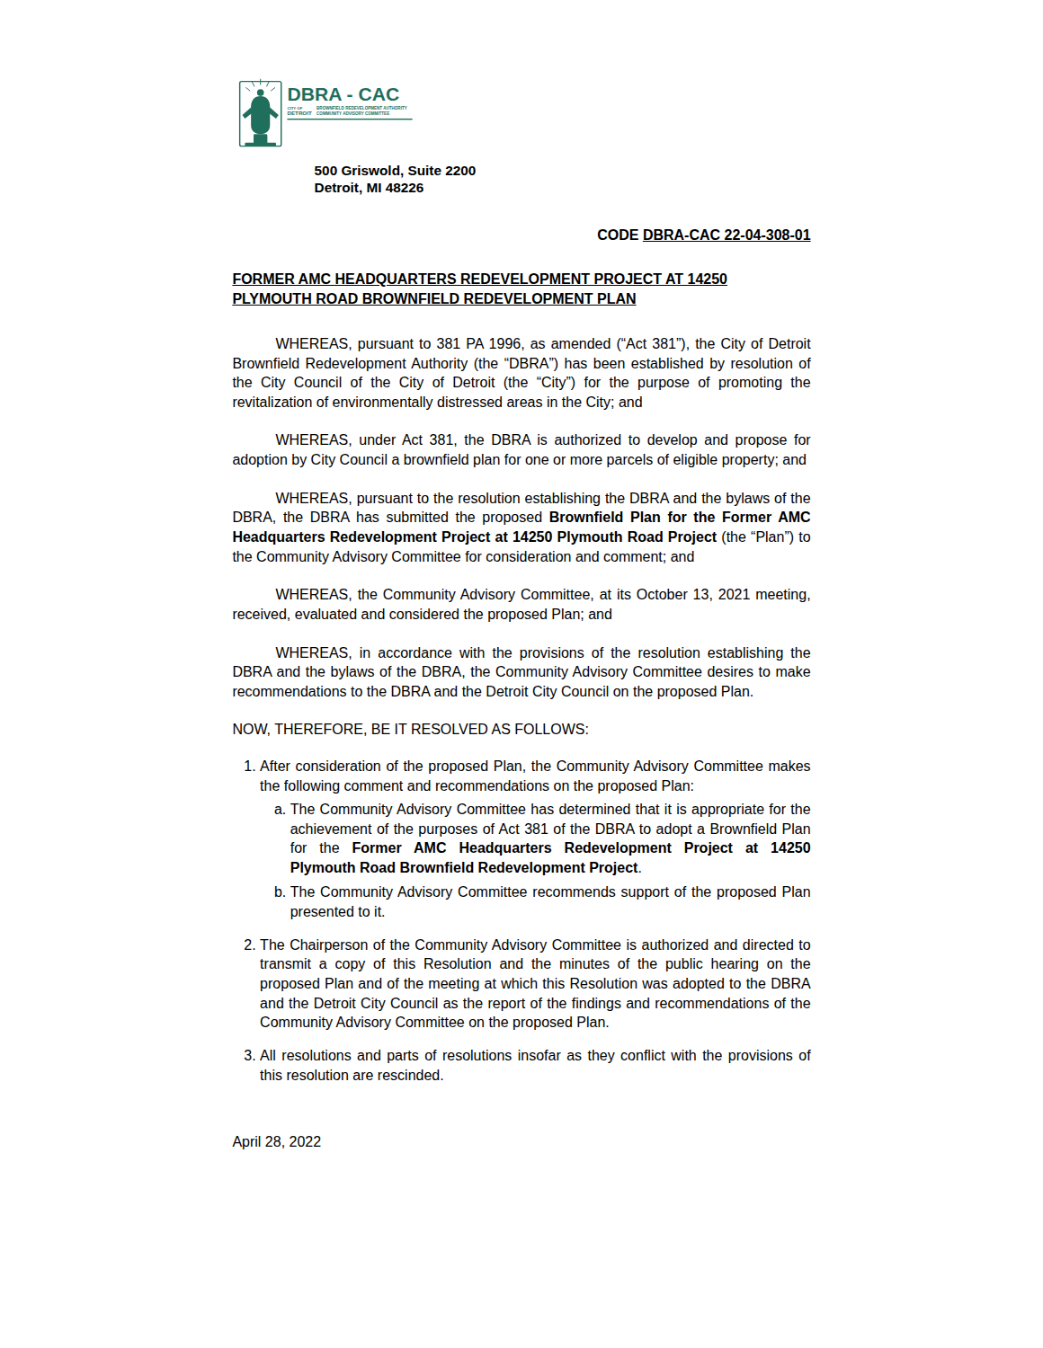DBRA - CAC CITY OF DETROIT BROWNFIELD REDEVELOPMENT AUTHORITY COMMUNITY ADVISORY COMMITTEE
500 Griswold, Suite 2200
Detroit, MI 48226
CODE DBRA-CAC 22-04-308-01
FORMER AMC HEADQUARTERS REDEVELOPMENT PROJECT AT 14250 PLYMOUTH ROAD BROWNFIELD REDEVELOPMENT PLAN
WHEREAS, pursuant to 381 PA 1996, as amended (“Act 381”), the City of Detroit Brownfield Redevelopment Authority (the “DBRA”) has been established by resolution of the City Council of the City of Detroit (the “City”) for the purpose of promoting the revitalization of environmentally distressed areas in the City; and
WHEREAS, under Act 381, the DBRA is authorized to develop and propose for adoption by City Council a brownfield plan for one or more parcels of eligible property; and
WHEREAS, pursuant to the resolution establishing the DBRA and the bylaws of the DBRA, the DBRA has submitted the proposed Brownfield Plan for the Former AMC Headquarters Redevelopment Project at 14250 Plymouth Road Project (the “Plan”) to the Community Advisory Committee for consideration and comment; and
WHEREAS, the Community Advisory Committee, at its October 13, 2021 meeting, received, evaluated and considered the proposed Plan; and
WHEREAS, in accordance with the provisions of the resolution establishing the DBRA and the bylaws of the DBRA, the Community Advisory Committee desires to make recommendations to the DBRA and the Detroit City Council on the proposed Plan.
NOW, THEREFORE, BE IT RESOLVED AS FOLLOWS:
After consideration of the proposed Plan, the Community Advisory Committee makes the following comment and recommendations on the proposed Plan:
The Community Advisory Committee has determined that it is appropriate for the achievement of the purposes of Act 381 of the DBRA to adopt a Brownfield Plan for the Former AMC Headquarters Redevelopment Project at 14250 Plymouth Road Brownfield Redevelopment Project.
The Community Advisory Committee recommends support of the proposed Plan presented to it.
The Chairperson of the Community Advisory Committee is authorized and directed to transmit a copy of this Resolution and the minutes of the public hearing on the proposed Plan and of the meeting at which this Resolution was adopted to the DBRA and the Detroit City Council as the report of the findings and recommendations of the Community Advisory Committee on the proposed Plan.
All resolutions and parts of resolutions insofar as they conflict with the provisions of this resolution are rescinded.
April 28, 2022